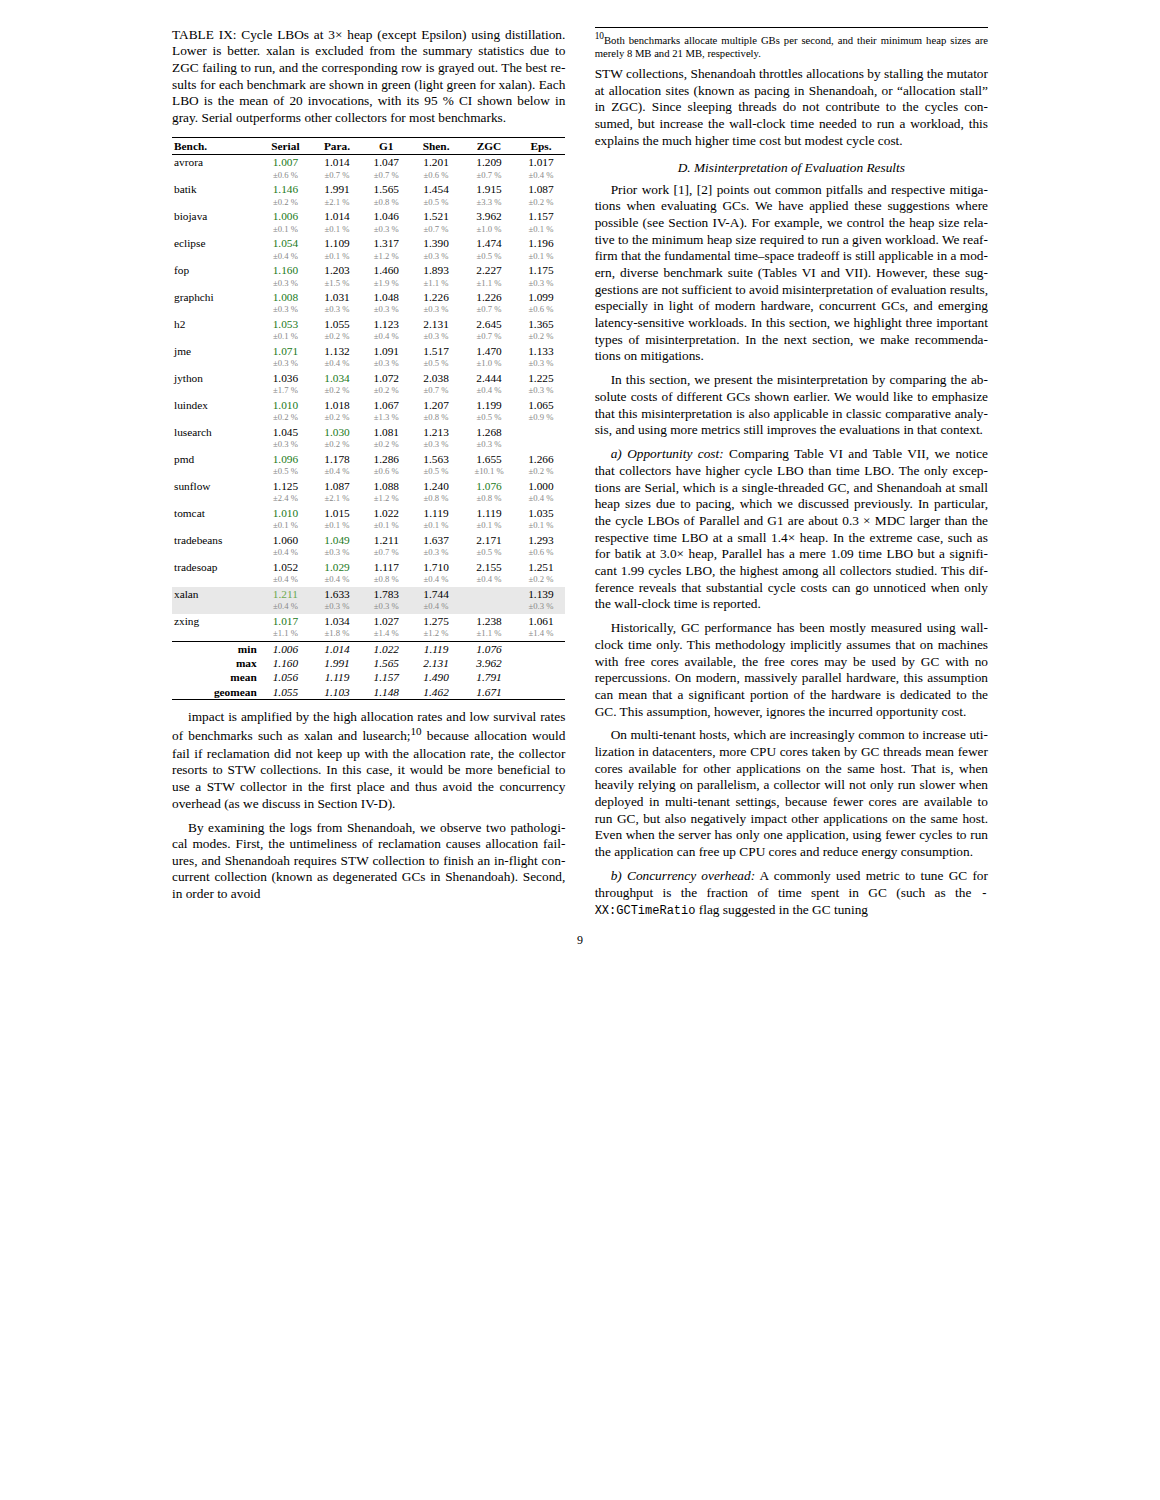TABLE IX: Cycle LBOs at 3× heap (except Epsilon) using distillation. Lower is better. xalan is excluded from the summary statistics due to ZGC failing to run, and the corresponding row is grayed out. The best results for each benchmark are shown in green (light green for xalan). Each LBO is the mean of 20 invocations, with its 95 % CI shown below in gray. Serial outperforms other collectors for most benchmarks.
| Bench. | Serial | Para. | G1 | Shen. | ZGC | Eps. |
| --- | --- | --- | --- | --- | --- | --- |
| avrora | 1.007 | 1.014 | 1.047 | 1.201 | 1.209 | 1.017 |
| | ±0.6 % | ±0.7 % | ±0.7 % | ±0.6 % | ±0.7 % | ±0.4 % |
| batik | 1.146 | 1.991 | 1.565 | 1.454 | 1.915 | 1.087 |
| | ±0.2 % | ±2.1 % | ±0.8 % | ±0.5 % | ±3.3 % | ±0.2 % |
| biojava | 1.006 | 1.014 | 1.046 | 1.521 | 3.962 | 1.157 |
| | ±0.1 % | ±0.1 % | ±0.3 % | ±0.7 % | ±1.0 % | ±0.1 % |
| eclipse | 1.054 | 1.109 | 1.317 | 1.390 | 1.474 | 1.196 |
| | ±0.4 % | ±0.1 % | ±1.2 % | ±0.3 % | ±0.5 % | ±0.1 % |
| fop | 1.160 | 1.203 | 1.460 | 1.893 | 2.227 | 1.175 |
| | ±0.3 % | ±1.5 % | ±1.9 % | ±1.1 % | ±1.1 % | ±0.3 % |
| graphchi | 1.008 | 1.031 | 1.048 | 1.226 | 1.226 | 1.099 |
| | ±0.3 % | ±0.3 % | ±0.3 % | ±0.3 % | ±0.7 % | ±0.6 % |
| h2 | 1.053 | 1.055 | 1.123 | 2.131 | 2.645 | 1.365 |
| | ±0.1 % | ±0.2 % | ±0.4 % | ±0.3 % | ±0.7 % | ±0.2 % |
| jme | 1.071 | 1.132 | 1.091 | 1.517 | 1.470 | 1.133 |
| | ±0.3 % | ±0.4 % | ±0.3 % | ±0.5 % | ±1.0 % | ±0.3 % |
| jython | 1.036 | 1.034 | 1.072 | 2.038 | 2.444 | 1.225 |
| | ±1.7 % | ±0.2 % | ±0.2 % | ±0.7 % | ±0.4 % | ±0.3 % |
| luindex | 1.010 | 1.018 | 1.067 | 1.207 | 1.199 | 1.065 |
| | ±0.2 % | ±0.2 % | ±1.3 % | ±0.8 % | ±0.5 % | ±0.9 % |
| lusearch | 1.045 | 1.030 | 1.081 | 1.213 | 1.268 | |
| | ±0.3 % | ±0.2 % | ±0.2 % | ±0.3 % | ±0.3 % | |
| pmd | 1.096 | 1.178 | 1.286 | 1.563 | 1.655 | 1.266 |
| | ±0.5 % | ±0.4 % | ±0.6 % | ±0.5 % | ±10.1 % | ±0.2 % |
| sunflow | 1.125 | 1.087 | 1.088 | 1.240 | 1.076 | 1.000 |
| | ±2.4 % | ±2.1 % | ±1.2 % | ±0.8 % | ±0.8 % | ±0.4 % |
| tomcat | 1.010 | 1.015 | 1.022 | 1.119 | 1.119 | 1.035 |
| | ±0.1 % | ±0.1 % | ±0.1 % | ±0.1 % | ±0.1 % | ±0.1 % |
| tradebeans | 1.060 | 1.049 | 1.211 | 1.637 | 2.171 | 1.293 |
| | ±0.4 % | ±0.3 % | ±0.7 % | ±0.3 % | ±0.5 % | ±0.6 % |
| tradesoap | 1.052 | 1.029 | 1.117 | 1.710 | 2.155 | 1.251 |
| | ±0.4 % | ±0.4 % | ±0.8 % | ±0.4 % | ±0.4 % | ±0.2 % |
| xalan | 1.211 | 1.633 | 1.783 | 1.744 | | 1.139 |
| | ±0.4 % | ±0.3 % | ±0.3 % | ±0.4 % | | ±0.3 % |
| zxing | 1.017 | 1.034 | 1.027 | 1.275 | 1.238 | 1.061 |
| | ±1.1 % | ±1.8 % | ±1.4 % | ±1.2 % | ±1.1 % | ±1.4 % |
| min | 1.006 | 1.014 | 1.022 | 1.119 | 1.076 | |
| max | 1.160 | 1.991 | 1.565 | 2.131 | 3.962 | |
| mean | 1.056 | 1.119 | 1.157 | 1.490 | 1.791 | |
| geomean | 1.055 | 1.103 | 1.148 | 1.462 | 1.671 | |
impact is amplified by the high allocation rates and low survival rates of benchmarks such as xalan and lusearch;10 because allocation would fail if reclamation did not keep up with the allocation rate, the collector resorts to STW collections. In this case, it would be more beneficial to use a STW collector in the first place and thus avoid the concurrency overhead (as we discuss in Section IV-D).
By examining the logs from Shenandoah, we observe two pathological modes. First, the untimeliness of reclamation causes allocation failures, and Shenandoah requires STW collection to finish an in-flight concurrent collection (known as degenerated GCs in Shenandoah). Second, in order to avoid
10Both benchmarks allocate multiple GBs per second, and their minimum heap sizes are merely 8 MB and 21 MB, respectively.
STW collections, Shenandoah throttles allocations by stalling the mutator at allocation sites (known as pacing in Shenandoah, or “allocation stall” in ZGC). Since sleeping threads do not contribute to the cycles consumed, but increase the wall-clock time needed to run a workload, this explains the much higher time cost but modest cycle cost.
D. Misinterpretation of Evaluation Results
Prior work [1], [2] points out common pitfalls and respective mitigations when evaluating GCs. We have applied these suggestions where possible (see Section IV-A). For example, we control the heap size relative to the minimum heap size required to run a given workload. We reaffirm that the fundamental time–space tradeoff is still applicable in a modern, diverse benchmark suite (Tables VI and VII). However, these suggestions are not sufficient to avoid misinterpretation of evaluation results, especially in light of modern hardware, concurrent GCs, and emerging latency-sensitive workloads. In this section, we highlight three important types of misinterpretation. In the next section, we make recommendations on mitigations.
In this section, we present the misinterpretation by comparing the absolute costs of different GCs shown earlier. We would like to emphasize that this misinterpretation is also applicable in classic comparative analysis, and using more metrics still improves the evaluations in that context.
a) Opportunity cost: Comparing Table VI and Table VII, we notice that collectors have higher cycle LBO than time LBO. The only exceptions are Serial, which is a single-threaded GC, and Shenandoah at small heap sizes due to pacing, which we discussed previously. In particular, the cycle LBOs of Parallel and G1 are about 0.3 × MDC larger than the respective time LBO at a small 1.4× heap. In the extreme case, such as for batik at 3.0× heap, Parallel has a mere 1.09 time LBO but a significant 1.99 cycles LBO, the highest among all collectors studied. This difference reveals that substantial cycle costs can go unnoticed when only the wall-clock time is reported.
Historically, GC performance has been mostly measured using wall-clock time only. This methodology implicitly assumes that on machines with free cores available, the free cores may be used by GC with no repercussions. On modern, massively parallel hardware, this assumption can mean that a significant portion of the hardware is dedicated to the GC. This assumption, however, ignores the incurred opportunity cost.
On multi-tenant hosts, which are increasingly common to increase utilization in datacenters, more CPU cores taken by GC threads mean fewer cores available for other applications on the same host. That is, when heavily relying on parallelism, a collector will not only run slower when deployed in multi-tenant settings, because fewer cores are available to run GC, but also negatively impact other applications on the same host. Even when the server has only one application, using fewer cycles to run the application can free up CPU cores and reduce energy consumption.
b) Concurrency overhead: A commonly used metric to tune GC for throughput is the fraction of time spent in GC (such as the -XX:GCTimeRatio flag suggested in the GC tuning
9